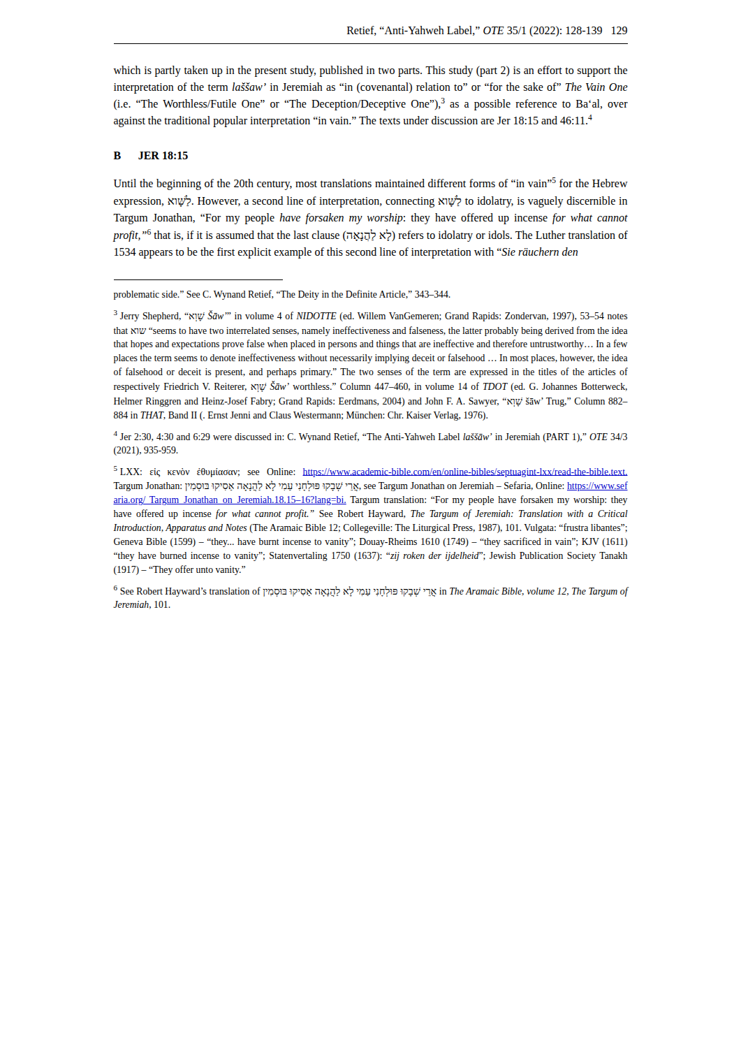Retief, “Anti-Yahweh Label,” OTE 35/1 (2022): 128-139 129
which is partly taken up in the present study, published in two parts. This study (part 2) is an effort to support the interpretation of the term laššaw’ in Jeremiah as “in (covenantal) relation to” or “for the sake of” The Vain One (i.e. “The Worthless/Futile One” or “The Deception/Deceptive One”),3 as a possible reference to Ba‘al, over against the traditional popular interpretation “in vain.” The texts under discussion are Jer 18:15 and 46:11.4
BJER 18:15
Until the beginning of the 20th century, most translations maintained different forms of “in vain”5 for the Hebrew expression, לַשָּׁוא. However, a second line of interpretation, connecting לַשָּׁוא to idolatry, is vaguely discernible in Targum Jonathan, “For my people have forsaken my worship: they have offered up incense for what cannot profit,”6 that is, if it is assumed that the last clause (לָא לַהֲנָאָה) refers to idolatry or idols. The Luther translation of 1534 appears to be the first explicit example of this second line of interpretation with “Sie räuchern den
problematic side.” See C. Wynand Retief, “The Deity in the Definite Article,” 343–344.
3 Jerry Shepherd, “שָׁוְא Šāw’” in volume 4 of NIDOTTE (ed. Willem VanGemeren; Grand Rapids: Zondervan, 1997), 53–54 notes that שוא “seems to have two interrelated senses, namely ineffectiveness and falseness, the latter probably being derived from the idea that hopes and expectations prove false when placed in persons and things that are ineffective and therefore untrustworthy… In a few places the term seems to denote ineffectiveness without necessarily implying deceit or falsehood … In most places, however, the idea of falsehood or deceit is present, and perhaps primary.” The two senses of the term are expressed in the titles of the articles of respectively Friedrich V. Reiterer, שָׁוְא Šāw’ worthless.” Column 447–460, in volume 14 of TDOT (ed. G. Johannes Botterweck, Helmer Ringgren and Heinz-Josef Fabry; Grand Rapids: Eerdmans, 2004) and John F. A. Sawyer, “שָׁוְא šāw’ Trug,” Column 882–884 in THAT, Band II (. Ernst Jenni and Claus Westermann; München: Chr. Kaiser Verlag, 1976).
4 Jer 2:30, 4:30 and 6:29 were discussed in: C. Wynand Retief, “The Anti-Yahweh Label laššāw’ in Jeremiah (PART 1),” OTE 34/3 (2021), 935-959.
5 LXX: εἰς κενὸν ἐθυμίασαν; see Online: https://www.academic-bible.com/en/online-bibles/septuagint-lxx/read-the-bible.text. Targum Jonathan: אֲרֵי שְׁבָקוּ פּוּלְחָנִי עַמִי לָא לַהֲנָאָה אַסִיקוּ בּוּסְמִין, see Targum Jonathan on Jeremiah – Sefaria, Online: https://www.sefaria.org/ Targum_Jonathan_on_Jeremiah.18.15–16?lang=bi. Targum translation: “For my people have forsaken my worship: they have offered up incense for what cannot profit.” See Robert Hayward, The Targum of Jeremiah: Translation with a Critical Introduction, Apparatus and Notes (The Aramaic Bible 12; Collegeville: The Liturgical Press, 1987), 101. Vulgata: “frustra libantes”; Geneva Bible (1599) – “they... have burnt incense to vanity”; Douay-Rheims 1610 (1749) – “they sacrificed in vain”; KJV (1611) “they have burned incense to vanity”; Statenvertaling 1750 (1637): “zij roken der ijdelheid”; Jewish Publication Society Tanakh (1917) – “They offer unto vanity.”
6 See Robert Hayward’s translation of אֲרֵי שְׁבָקוּ פּוּלְחָנִי עַמִי לָא לַהֲנָאָה אַסִיקוּ בּוּסְמִין in The Aramaic Bible, volume 12, The Targum of Jeremiah, 101.